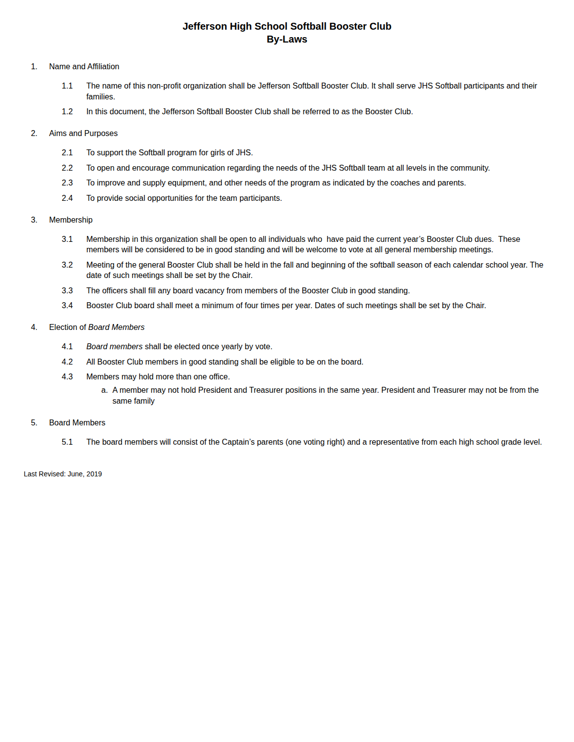Jefferson High School Softball Booster Club
By-Laws
1. Name and Affiliation
1.1 The name of this non-profit organization shall be Jefferson Softball Booster Club. It shall serve JHS Softball participants and their families.
1.2 In this document, the Jefferson Softball Booster Club shall be referred to as the Booster Club.
2. Aims and Purposes
2.1 To support the Softball program for girls of JHS.
2.2 To open and encourage communication regarding the needs of the JHS Softball team at all levels in the community.
2.3 To improve and supply equipment, and other needs of the program as indicated by the coaches and parents.
2.4 To provide social opportunities for the team participants.
3. Membership
3.1 Membership in this organization shall be open to all individuals who have paid the current year’s Booster Club dues. These members will be considered to be in good standing and will be welcome to vote at all general membership meetings.
3.2 Meeting of the general Booster Club shall be held in the fall and beginning of the softball season of each calendar school year. The date of such meetings shall be set by the Chair.
3.3 The officers shall fill any board vacancy from members of the Booster Club in good standing.
3.4 Booster Club board shall meet a minimum of four times per year. Dates of such meetings shall be set by the Chair.
4. Election of Board Members
4.1 Board members shall be elected once yearly by vote.
4.2 All Booster Club members in good standing shall be eligible to be on the board.
4.3 Members may hold more than one office.
a. A member may not hold President and Treasurer positions in the same year. President and Treasurer may not be from the same family
5. Board Members
5.1 The board members will consist of the Captain’s parents (one voting right) and a representative from each high school grade level.
Last Revised: June, 2019